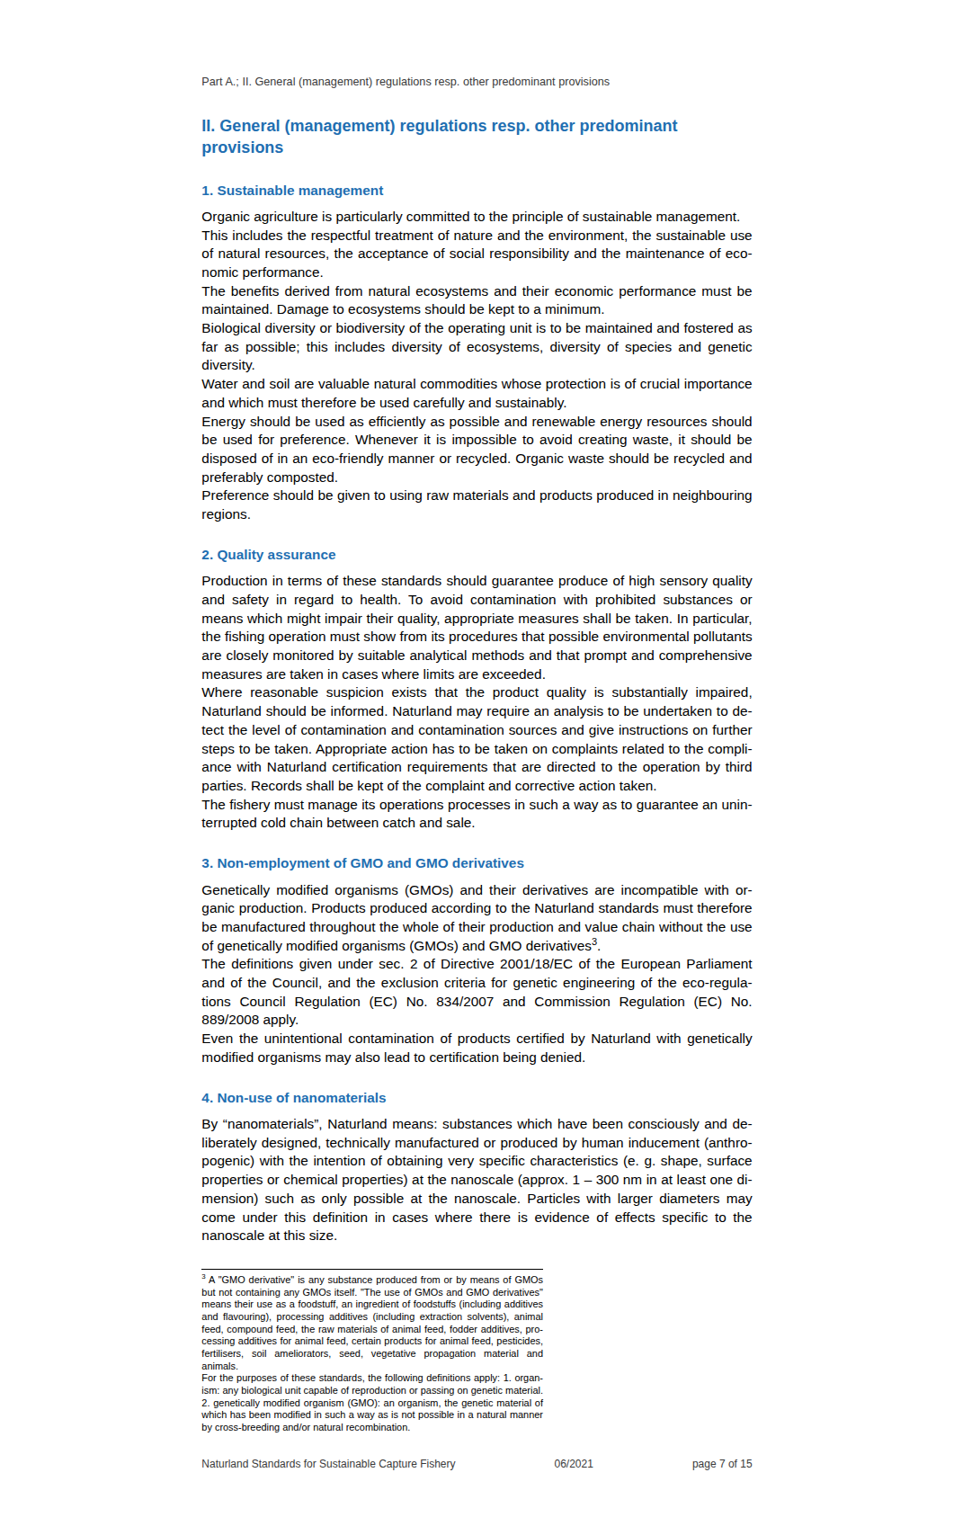Part A.; II. General (management) regulations resp. other predominant provisions
II. General (management) regulations resp. other predominant provisions
1. Sustainable management
Organic agriculture is particularly committed to the principle of sustainable management.
This includes the respectful treatment of nature and the environment, the sustainable use of natural resources, the acceptance of social responsibility and the maintenance of economic performance.
The benefits derived from natural ecosystems and their economic performance must be maintained. Damage to ecosystems should be kept to a minimum.
Biological diversity or biodiversity of the operating unit is to be maintained and fostered as far as possible; this includes diversity of ecosystems, diversity of species and genetic diversity.
Water and soil are valuable natural commodities whose protection is of crucial importance and which must therefore be used carefully and sustainably.
Energy should be used as efficiently as possible and renewable energy resources should be used for preference. Whenever it is impossible to avoid creating waste, it should be disposed of in an eco-friendly manner or recycled. Organic waste should be recycled and preferably composted.
Preference should be given to using raw materials and products produced in neighbouring regions.
2. Quality assurance
Production in terms of these standards should guarantee produce of high sensory quality and safety in regard to health. To avoid contamination with prohibited substances or means which might impair their quality, appropriate measures shall be taken. In particular, the fishing operation must show from its procedures that possible environmental pollutants are closely monitored by suitable analytical methods and that prompt and comprehensive measures are taken in cases where limits are exceeded.
Where reasonable suspicion exists that the product quality is substantially impaired, Naturland should be informed. Naturland may require an analysis to be undertaken to detect the level of contamination and contamination sources and give instructions on further steps to be taken. Appropriate action has to be taken on complaints related to the compliance with Naturland certification requirements that are directed to the operation by third parties. Records shall be kept of the complaint and corrective action taken.
The fishery must manage its operations processes in such a way as to guarantee an uninterrupted cold chain between catch and sale.
3. Non-employment of GMO and GMO derivatives
Genetically modified organisms (GMOs) and their derivatives are incompatible with organic production. Products produced according to the Naturland standards must therefore be manufactured throughout the whole of their production and value chain without the use of genetically modified organisms (GMOs) and GMO derivatives3.
The definitions given under sec. 2 of Directive 2001/18/EC of the European Parliament and of the Council, and the exclusion criteria for genetic engineering of the eco-regulations Council Regulation (EC) No. 834/2007 and Commission Regulation (EC) No. 889/2008 apply.
Even the unintentional contamination of products certified by Naturland with genetically modified organisms may also lead to certification being denied.
4. Non-use of nanomaterials
By “nanomaterials”, Naturland means: substances which have been consciously and deliberately designed, technically manufactured or produced by human inducement (anthropogenic) with the intention of obtaining very specific characteristics (e. g. shape, surface properties or chemical properties) at the nanoscale (approx. 1 – 300 nm in at least one dimension) such as only possible at the nanoscale. Particles with larger diameters may come under this definition in cases where there is evidence of effects specific to the nanoscale at this size.
3 A "GMO derivative" is any substance produced from or by means of GMOs but not containing any GMOs itself. "The use of GMOs and GMO derivatives" means their use as a foodstuff, an ingredient of foodstuffs (including additives and flavouring), processing additives (including extraction solvents), animal feed, compound feed, the raw materials of animal feed, fodder additives, processing additives for animal feed, certain products for animal feed, pesticides, fertilisers, soil ameliorators, seed, vegetative propagation material and animals.
For the purposes of these standards, the following definitions apply: 1. organism: any biological unit capable of reproduction or passing on genetic material. 2. genetically modified organism (GMO): an organism, the genetic material of which has been modified in such a way as is not possible in a natural manner by cross-breeding and/or natural recombination.
Naturland Standards for Sustainable Capture Fishery
06/2021
page 7 of 15